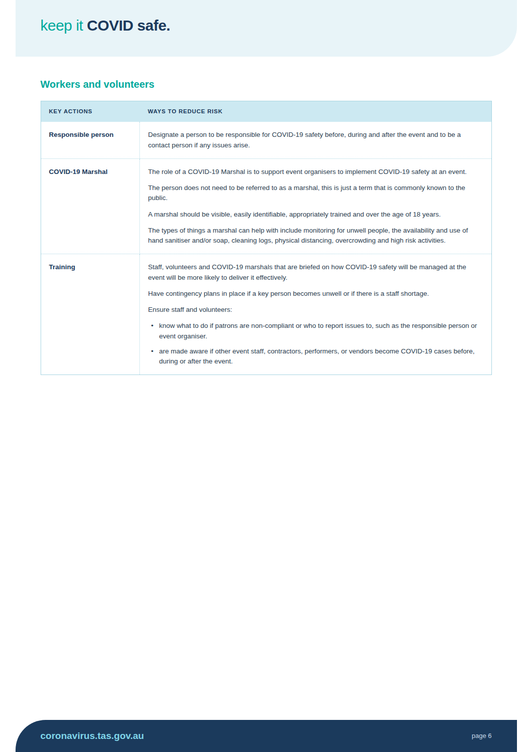keep it COVID safe.
Workers and volunteers
| Key actions | Ways to reduce risk |
| --- | --- |
| Responsible person | Designate a person to be responsible for COVID-19 safety before, during and after the event and to be a contact person if any issues arise. |
| COVID-19 Marshal | The role of a COVID-19 Marshal is to support event organisers to implement COVID-19 safety at an event. The person does not need to be referred to as a marshal, this is just a term that is commonly known to the public. A marshal should be visible, easily identifiable, appropriately trained and over the age of 18 years. The types of things a marshal can help with include monitoring for unwell people, the availability and use of hand sanitiser and/or soap, cleaning logs, physical distancing, overcrowding and high risk activities. |
| Training | Staff, volunteers and COVID-19 marshals that are briefed on how COVID-19 safety will be managed at the event will be more likely to deliver it effectively. Have contingency plans in place if a key person becomes unwell or if there is a staff shortage. Ensure staff and volunteers: know what to do if patrons are non-compliant or who to report issues to, such as the responsible person or event organiser. are made aware if other event staff, contractors, performers, or vendors become COVID-19 cases before, during or after the event. |
coronavirus.tas.gov.au page 6